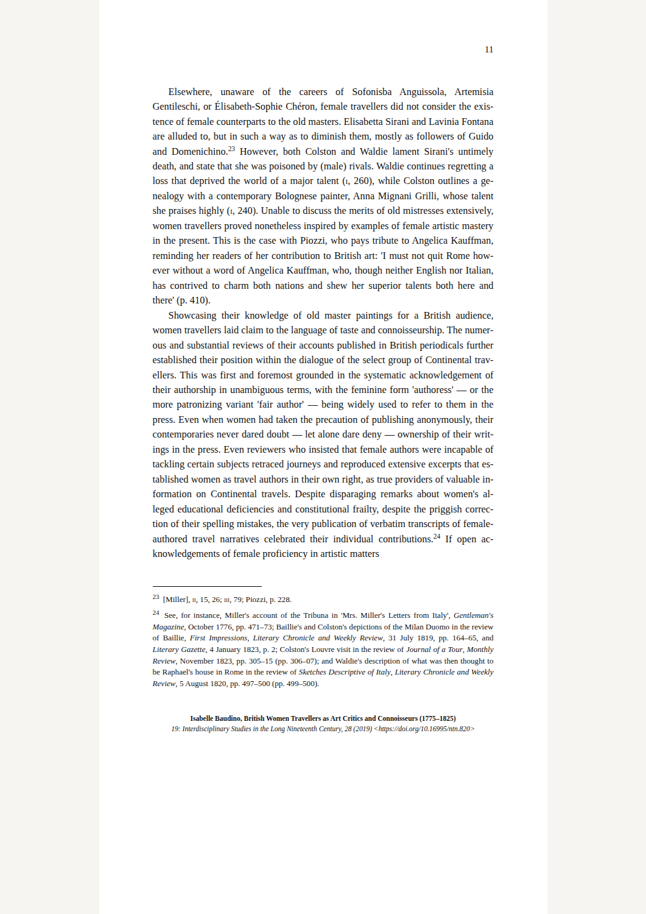11
Elsewhere, unaware of the careers of Sofonisba Anguissola, Artemisia Gentileschi, or Élisabeth-Sophie Chéron, female travellers did not consider the existence of female counterparts to the old masters. Elisabetta Sirani and Lavinia Fontana are alluded to, but in such a way as to diminish them, mostly as followers of Guido and Domenichino.23 However, both Colston and Waldie lament Sirani's untimely death, and state that she was poisoned by (male) rivals. Waldie continues regretting a loss that deprived the world of a major talent (i, 260), while Colston outlines a genealogy with a contemporary Bolognese painter, Anna Mignani Grilli, whose talent she praises highly (i, 240). Unable to discuss the merits of old mistresses extensively, women travellers proved nonetheless inspired by examples of female artistic mastery in the present. This is the case with Piozzi, who pays tribute to Angelica Kauffman, reminding her readers of her contribution to British art: 'I must not quit Rome however without a word of Angelica Kauffman, who, though neither English nor Italian, has contrived to charm both nations and shew her superior talents both here and there' (p. 410).
Showcasing their knowledge of old master paintings for a British audience, women travellers laid claim to the language of taste and connoisseurship. The numerous and substantial reviews of their accounts published in British periodicals further established their position within the dialogue of the select group of Continental travellers. This was first and foremost grounded in the systematic acknowledgement of their authorship in unambiguous terms, with the feminine form 'authoress' — or the more patronizing variant 'fair author' — being widely used to refer to them in the press. Even when women had taken the precaution of publishing anonymously, their contemporaries never dared doubt — let alone dare deny — ownership of their writings in the press. Even reviewers who insisted that female authors were incapable of tackling certain subjects retraced journeys and reproduced extensive excerpts that established women as travel authors in their own right, as true providers of valuable information on Continental travels. Despite disparaging remarks about women's alleged educational deficiencies and constitutional frailty, despite the priggish correction of their spelling mistakes, the very publication of verbatim transcripts of female-authored travel narratives celebrated their individual contributions.24 If open acknowledgements of female proficiency in artistic matters
23 [Miller], ii, 15, 26; iii, 79; Piozzi, p. 228.
24 See, for instance, Miller's account of the Tribuna in 'Mrs. Miller's Letters from Italy', Gentleman's Magazine, October 1776, pp. 471–73; Baillie's and Colston's depictions of the Milan Duomo in the review of Baillie, First Impressions, Literary Chronicle and Weekly Review, 31 July 1819, pp. 164–65, and Literary Gazette, 4 January 1823, p. 2; Colston's Louvre visit in the review of Journal of a Tour, Monthly Review, November 1823, pp. 305–15 (pp. 306–07); and Waldie's description of what was then thought to be Raphael's house in Rome in the review of Sketches Descriptive of Italy, Literary Chronicle and Weekly Review, 5 August 1820, pp. 497–500 (pp. 499–500).
Isabelle Baudino, British Women Travellers as Art Critics and Connoisseurs (1775–1825)
19: Interdisciplinary Studies in the Long Nineteenth Century, 28 (2019) <https://doi.org/10.16995/ntn.820>